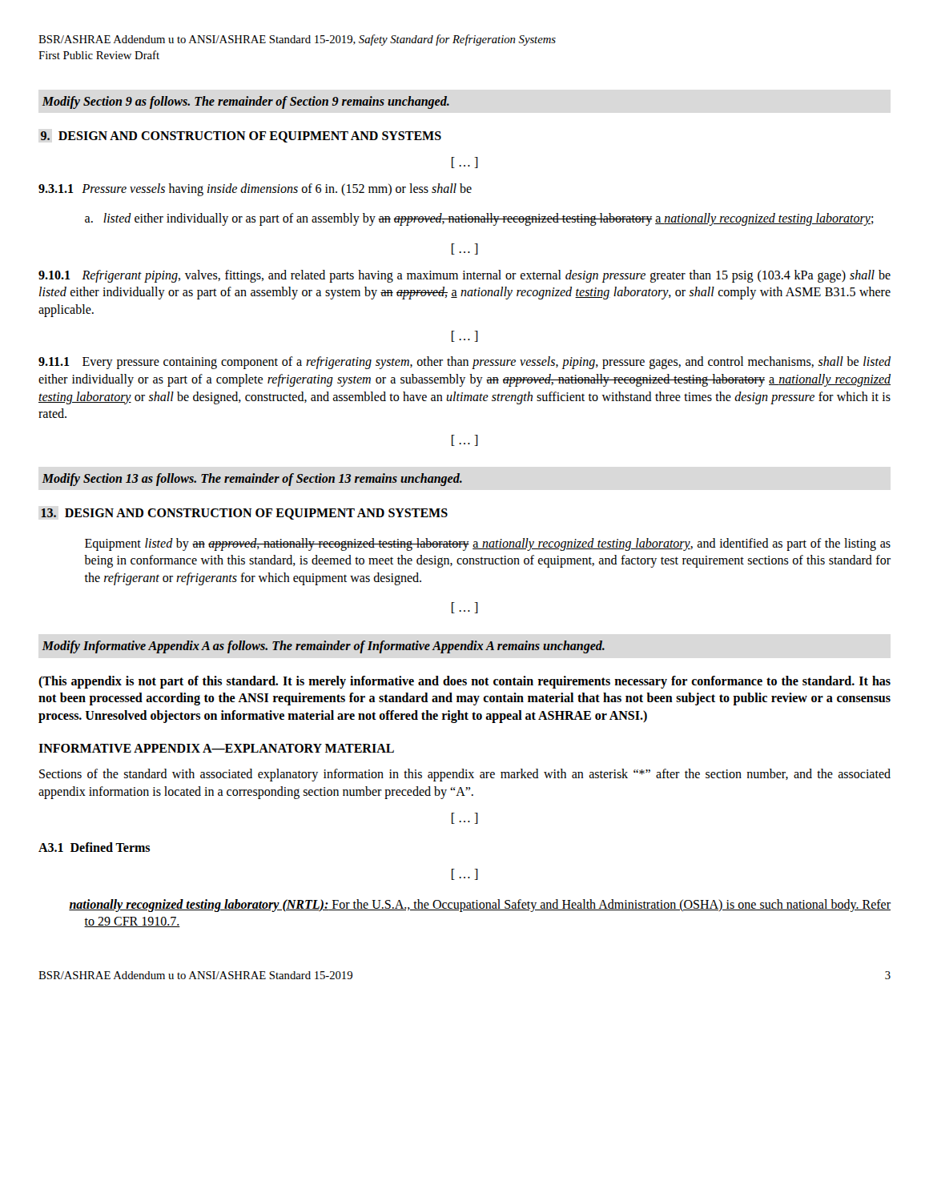BSR/ASHRAE Addendum u to ANSI/ASHRAE Standard 15-2019, Safety Standard for Refrigeration Systems
First Public Review Draft
Modify Section 9 as follows. The remainder of Section 9 remains unchanged.
9. DESIGN AND CONSTRUCTION OF EQUIPMENT AND SYSTEMS
[ … ]
9.3.1.1 Pressure vessels having inside dimensions of 6 in. (152 mm) or less shall be
a. listed either individually or as part of an assembly by an approved, nationally recognized testing laboratory a nationally recognized testing laboratory;
[ … ]
9.10.1 Refrigerant piping, valves, fittings, and related parts having a maximum internal or external design pressure greater than 15 psig (103.4 kPa gage) shall be listed either individually or as part of an assembly or a system by an approved, a nationally recognized testing laboratory, or shall comply with ASME B31.5 where applicable.
[ … ]
9.11.1 Every pressure containing component of a refrigerating system, other than pressure vessels, piping, pressure gages, and control mechanisms, shall be listed either individually or as part of a complete refrigerating system or a subassembly by an approved, nationally recognized testing laboratory a nationally recognized testing laboratory or shall be designed, constructed, and assembled to have an ultimate strength sufficient to withstand three times the design pressure for which it is rated.
[ … ]
Modify Section 13 as follows. The remainder of Section 13 remains unchanged.
13. DESIGN AND CONSTRUCTION OF EQUIPMENT AND SYSTEMS
Equipment listed by an approved, nationally recognized testing laboratory a nationally recognized testing laboratory, and identified as part of the listing as being in conformance with this standard, is deemed to meet the design, construction of equipment, and factory test requirement sections of this standard for the refrigerant or refrigerants for which equipment was designed.
[ … ]
Modify Informative Appendix A as follows. The remainder of Informative Appendix A remains unchanged.
(This appendix is not part of this standard. It is merely informative and does not contain requirements necessary for conformance to the standard. It has not been processed according to the ANSI requirements for a standard and may contain material that has not been subject to public review or a consensus process. Unresolved objectors on informative material are not offered the right to appeal at ASHRAE or ANSI.)
INFORMATIVE APPENDIX A—EXPLANATORY MATERIAL
Sections of the standard with associated explanatory information in this appendix are marked with an asterisk “*” after the section number, and the associated appendix information is located in a corresponding section number preceded by “A”.
[ … ]
A3.1 Defined Terms
[ … ]
nationally recognized testing laboratory (NRTL): For the U.S.A., the Occupational Safety and Health Administration (OSHA) is one such national body. Refer to 29 CFR 1910.7.
BSR/ASHRAE Addendum u to ANSI/ASHRAE Standard 15-2019
3